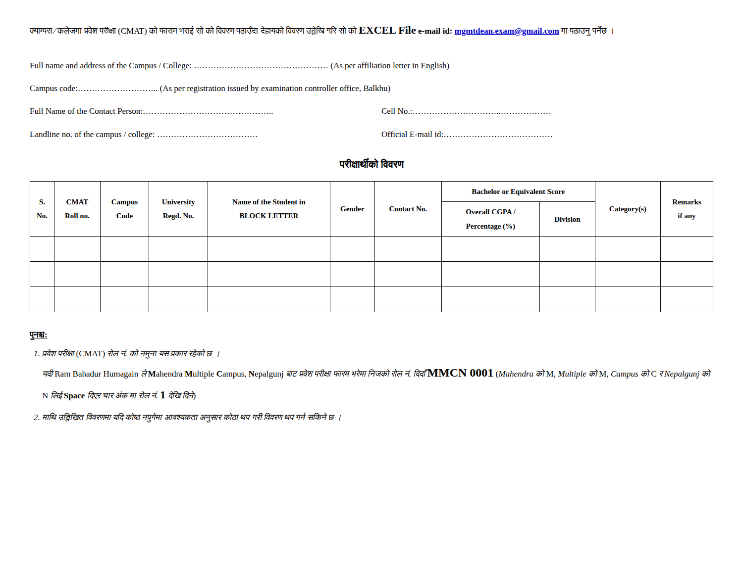क्याम्पस ⁄ कलेजमा प्रवेश परीक्षा (CMAT) को फाराम भराई सो को विवरण पठाउँदा देहायको विवरण उल्लेखि गरि सो को EXCEL File e-mail id: mgmtdean.exam@gmail.com मा पठाउनु पर्नेछ ।
Full name and address of the Campus / College: ………………………………………… (As per affiliation letter in English)
Campus code:……………………….. (As per registration issued by examination controller office, Balkhu)
Full Name of the Contact Person:………………………………………..
Cell No.:…………………………..………………
Landline no. of the campus / college: ………………………………
Official E-mail id:…………………………………
परीक्षार्थीको विवरण
| S. No. | CMAT Roll no. | Campus Code | University Regd. No. | Name of the Student in BLOCK LETTER | Gender | Contact No. | Bachelor or Equivalent Score | Category(s) | Remarks if any |
| --- | --- | --- | --- | --- | --- | --- | --- | --- | --- |
| Overall CGPA / Percentage (%) | Division |
पुनश्च:
प्रवेश परीक्षा (CMAT) रोल नं. को नमुना यस प्रकार रहेको छ ।
यदी Ram Bahadur Humagain ले Mahendra Multiple Campus, Nepalgunj बाट प्रवेश परीक्षा फारम भरेमा निजको रोल नं. दिदाँ MMCN 0001 (Mahendra को M, Multiple को M, Campus को C र Nepalgunj को N लिई Space दिएर चार अंक मा रोल नं. 1 देखि दिने)
माथि उल्लिखित विवरणमा यदि कोष्ठ नपुगेमा आवश्यकता अनुसार कोठा थप गरी विवरण थप गर्न सकिने छ ।